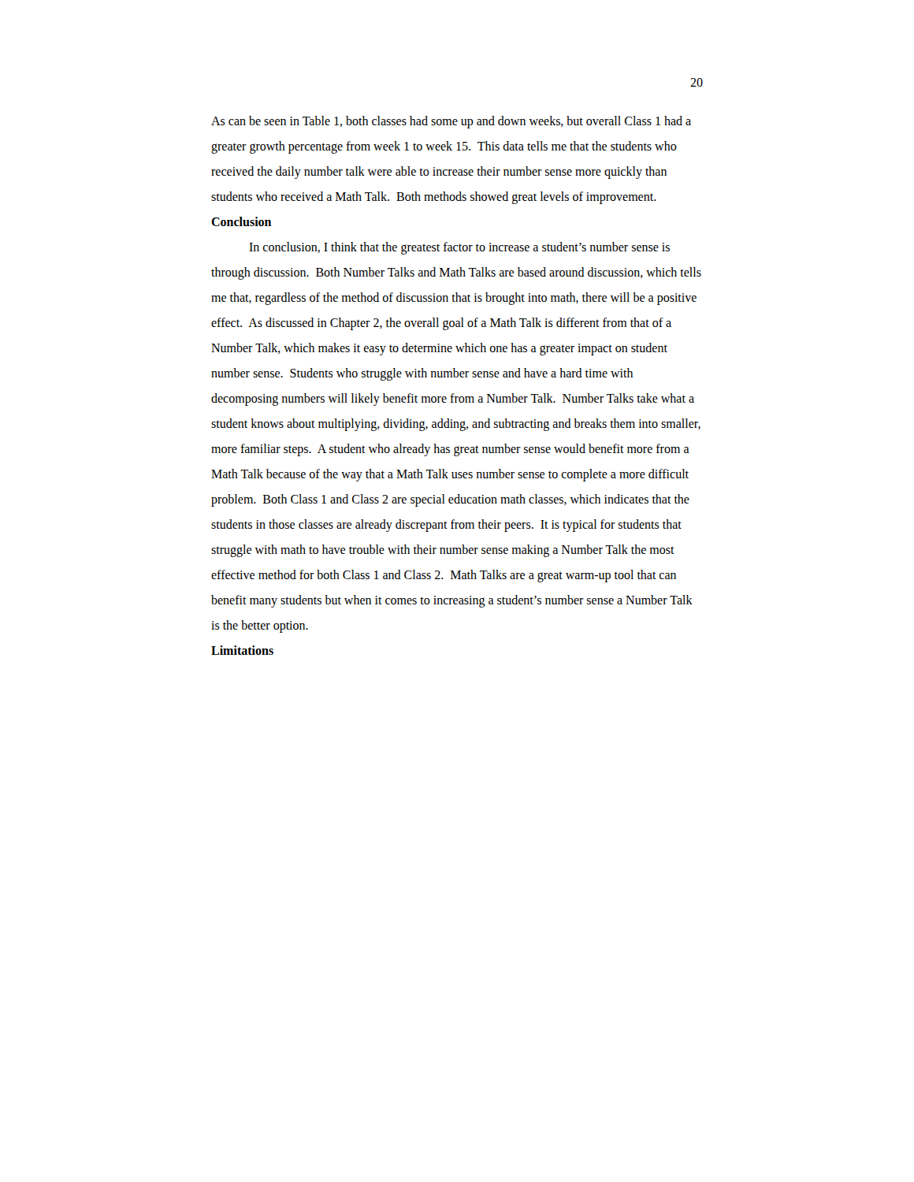20
As can be seen in Table 1, both classes had some up and down weeks, but overall Class 1 had a greater growth percentage from week 1 to week 15. This data tells me that the students who received the daily number talk were able to increase their number sense more quickly than students who received a Math Talk. Both methods showed great levels of improvement.
Conclusion
In conclusion, I think that the greatest factor to increase a student’s number sense is through discussion. Both Number Talks and Math Talks are based around discussion, which tells me that, regardless of the method of discussion that is brought into math, there will be a positive effect. As discussed in Chapter 2, the overall goal of a Math Talk is different from that of a Number Talk, which makes it easy to determine which one has a greater impact on student number sense. Students who struggle with number sense and have a hard time with decomposing numbers will likely benefit more from a Number Talk. Number Talks take what a student knows about multiplying, dividing, adding, and subtracting and breaks them into smaller, more familiar steps. A student who already has great number sense would benefit more from a Math Talk because of the way that a Math Talk uses number sense to complete a more difficult problem. Both Class 1 and Class 2 are special education math classes, which indicates that the students in those classes are already discrepant from their peers. It is typical for students that struggle with math to have trouble with their number sense making a Number Talk the most effective method for both Class 1 and Class 2. Math Talks are a great warm-up tool that can benefit many students but when it comes to increasing a student’s number sense a Number Talk is the better option.
Limitations